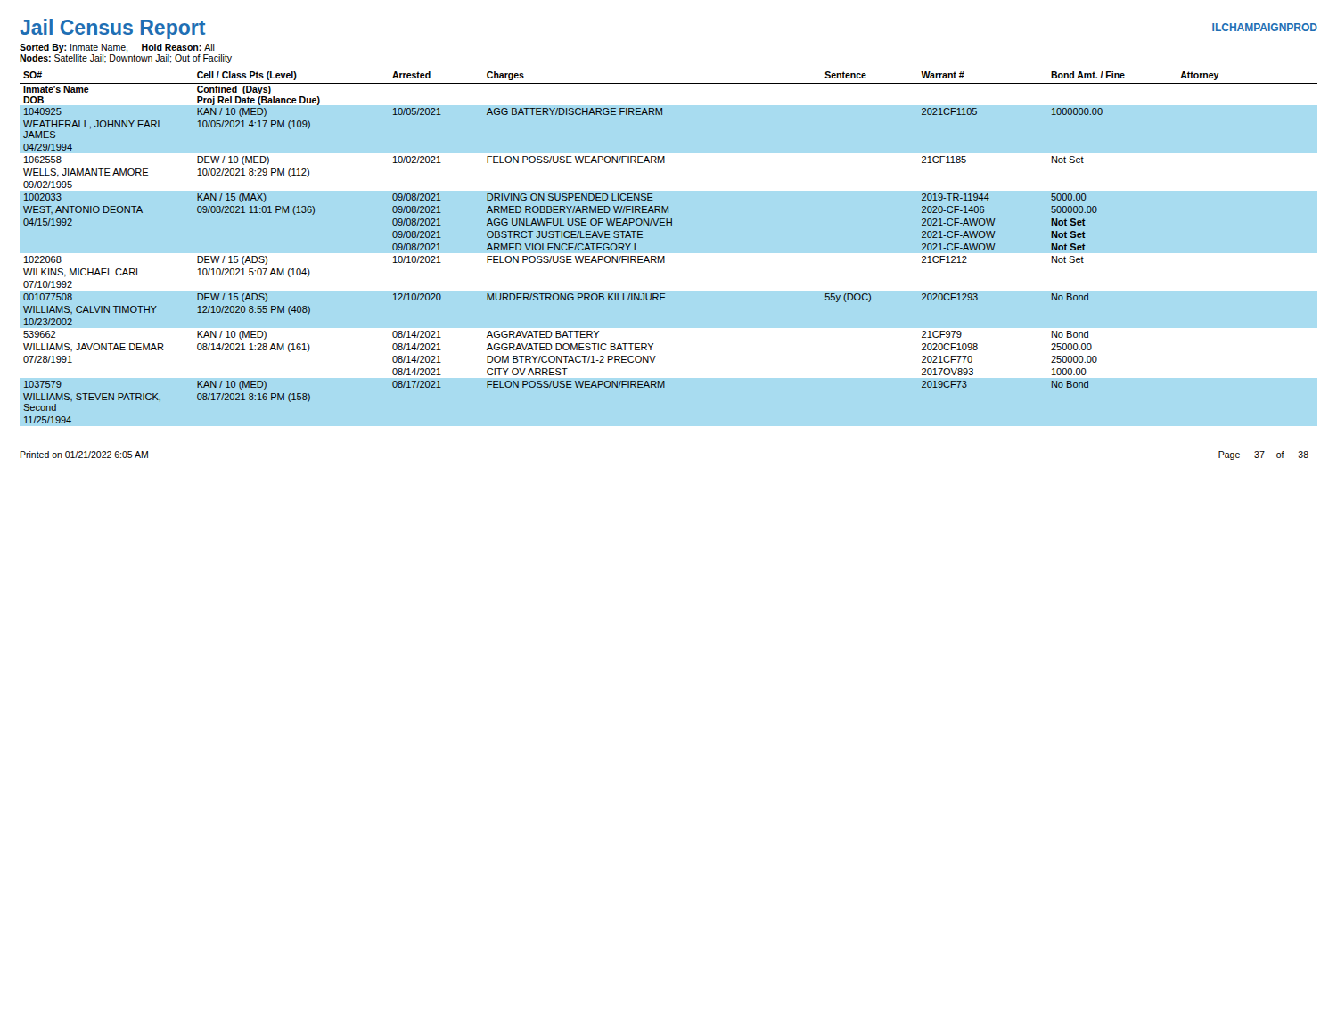Jail Census Report
ILCHAMPAIGNPROD
Sorted By: Inmate Name, Hold Reason: All
Nodes: Satellite Jail; Downtown Jail; Out of Facility
| SO# | Cell / Class Pts (Level) | Arrested | Charges | Sentence | Warrant # | Bond Amt. / Fine | Attorney |
| --- | --- | --- | --- | --- | --- | --- | --- |
| Inmate's Name | Confined (Days) | | | | | | |
| DOB | Proj Rel Date (Balance Due) | | | | | | |
| 1040925 | KAN / 10 (MED) | 10/05/2021 | AGG BATTERY/DISCHARGE FIREARM | | 2021CF1105 | 1000000.00 | |
| WEATHERALL, JOHNNY EARL JAMES | 10/05/2021 4:17 PM (109) | | | | | | |
| 04/29/1994 | | | | | | | |
| 1062558 | DEW / 10 (MED) | 10/02/2021 | FELON POSS/USE WEAPON/FIREARM | | 21CF1185 | Not Set | |
| WELLS, JIAMANTE AMORE | 10/02/2021 8:29 PM (112) | | | | | | |
| 09/02/1995 | | | | | | | |
| 1002033 | KAN / 15 (MAX) | 09/08/2021 | DRIVING ON SUSPENDED LICENSE | | 2019-TR-11944 | 5000.00 | |
| WEST, ANTONIO DEONTA | 09/08/2021 11:01 PM (136) | 09/08/2021 | ARMED ROBBERY/ARMED W/FIREARM | | 2020-CF-1406 | 500000.00 | |
| 04/15/1992 | | 09/08/2021 | AGG UNLAWFUL USE OF WEAPON/VEH | | 2021-CF-AWOW | Not Set | |
| | | 09/08/2021 | OBSTRCT JUSTICE/LEAVE STATE | | 2021-CF-AWOW | Not Set | |
| | | 09/08/2021 | ARMED VIOLENCE/CATEGORY I | | 2021-CF-AWOW | Not Set | |
| 1022068 | DEW / 15 (ADS) | 10/10/2021 | FELON POSS/USE WEAPON/FIREARM | | 21CF1212 | Not Set | |
| WILKINS, MICHAEL CARL | 10/10/2021 5:07 AM (104) | | | | | | |
| 07/10/1992 | | | | | | | |
| 001077508 | DEW / 15 (ADS) | 12/10/2020 | MURDER/STRONG PROB KILL/INJURE | 55y (DOC) | 2020CF1293 | No Bond | |
| WILLIAMS, CALVIN TIMOTHY | 12/10/2020 8:55 PM (408) | | | | | | |
| 10/23/2002 | | | | | | | |
| 539662 | KAN / 10 (MED) | 08/14/2021 | AGGRAVATED BATTERY | | 21CF979 | No Bond | |
| WILLIAMS, JAVONTAE DEMAR | 08/14/2021 1:28 AM (161) | 08/14/2021 | AGGRAVATED DOMESTIC BATTERY | | 2020CF1098 | 25000.00 | |
| 07/28/1991 | | 08/14/2021 | DOM BTRY/CONTACT/1-2 PRECONV | | 2021CF770 | 250000.00 | |
| | | 08/14/2021 | CITY OV ARREST | | 2017OV893 | 1000.00 | |
| 1037579 | KAN / 10 (MED) | 08/17/2021 | FELON POSS/USE WEAPON/FIREARM | | 2019CF73 | No Bond | |
| WILLIAMS, STEVEN PATRICK, Second | 08/17/2021 8:16 PM (158) | | | | | | |
| 11/25/1994 | | | | | | | |
Printed on 01/21/2022 6:05 AM Page 37 of 38